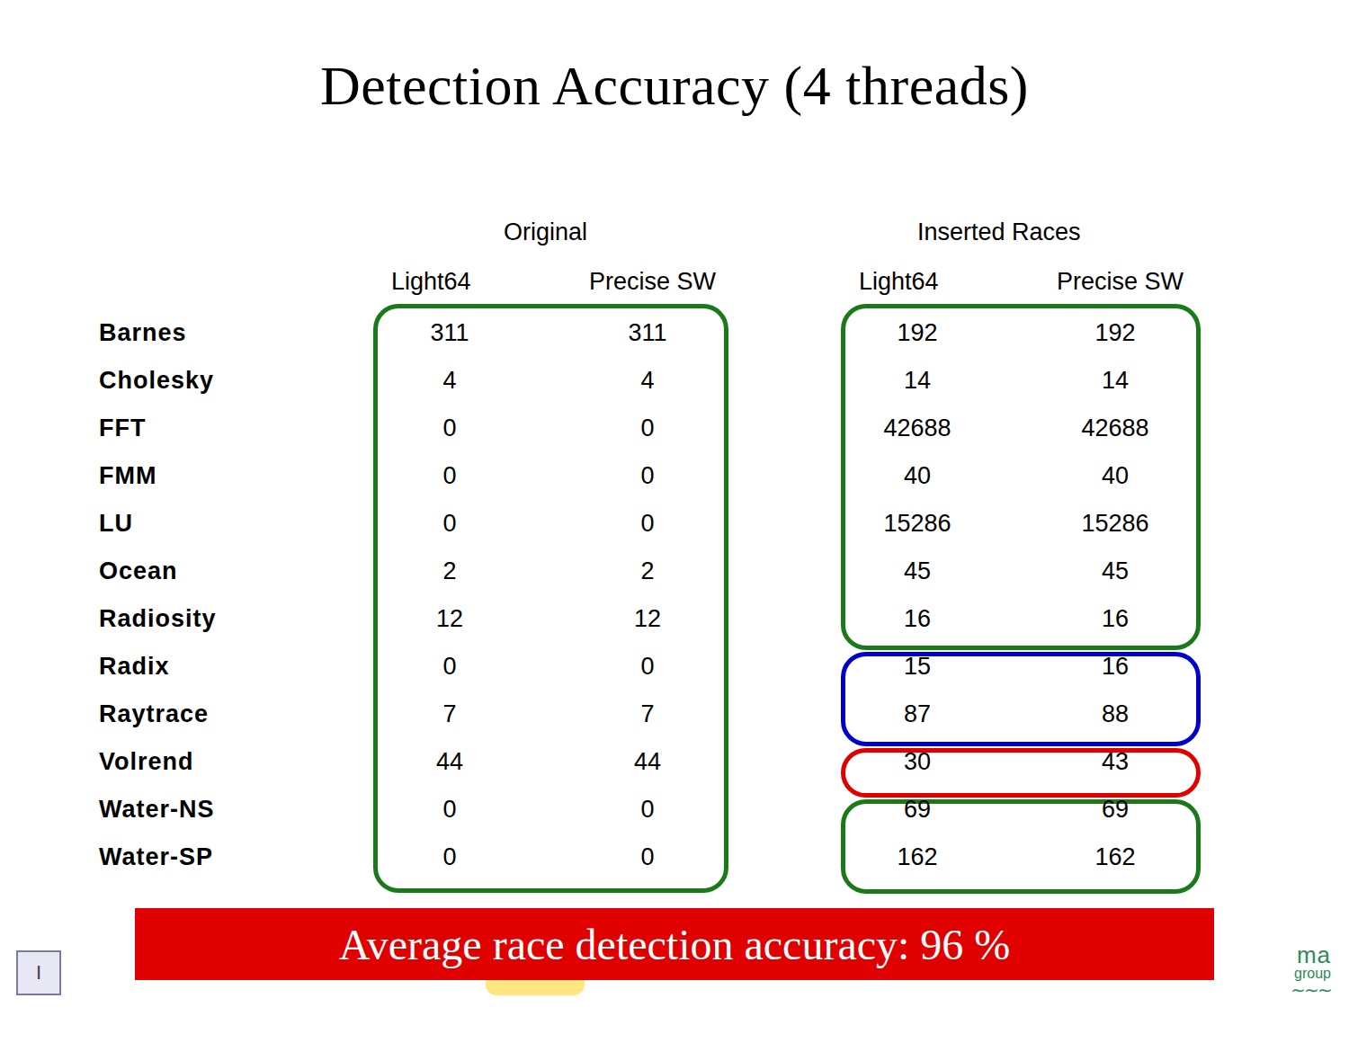Detection Accuracy (4 threads)
Original
Inserted Races
Light64
Precise SW
Light64
Precise SW
Barnes
311
311
192
192
Cholesky
4
4
14
14
FFT
0
0
42688
42688
FMM
0
0
40
40
LU
0
0
15286
15286
Ocean
2
2
45
45
Radiosity
12
12
16
16
Radix
0
0
15
16
Raytrace
7
7
87
88
Volrend
44
44
30
43
Water-NS
0
0
69
69
Water-SP
0
0
162
162
Average race detection accuracy: 96 %
I
ma
group
∼∼∼